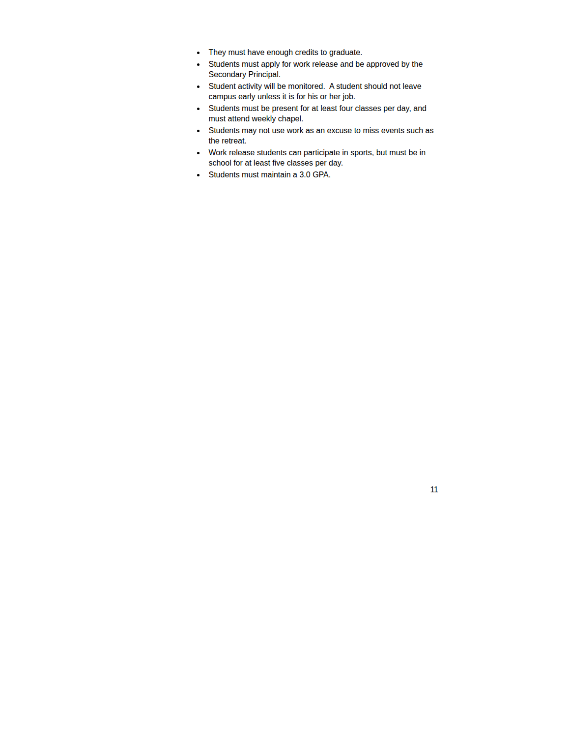They must have enough credits to graduate.
Students must apply for work release and be approved by the Secondary Principal.
Student activity will be monitored. A student should not leave campus early unless it is for his or her job.
Students must be present for at least four classes per day, and must attend weekly chapel.
Students may not use work as an excuse to miss events such as the retreat.
Work release students can participate in sports, but must be in school for at least five classes per day.
Students must maintain a 3.0 GPA.
11